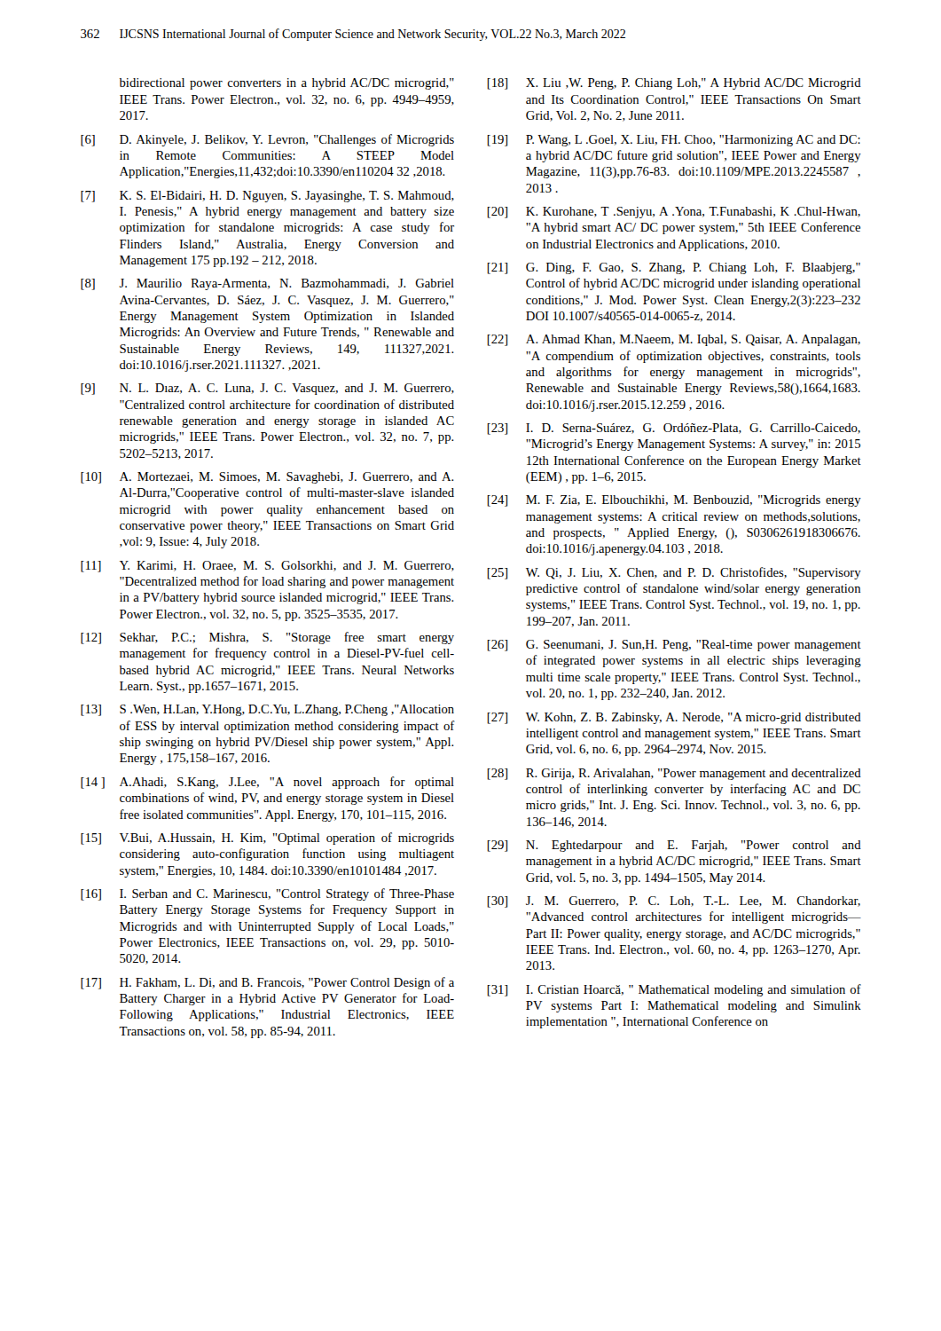362 IJCSNS International Journal of Computer Science and Network Security, VOL.22 No.3, March 2022
bidirectional power converters in a hybrid AC/DC microgrid," IEEE Trans. Power Electron., vol. 32, no. 6, pp. 4949–4959, 2017.
[6] D. Akinyele, J. Belikov, Y. Levron, "Challenges of Microgrids in Remote Communities: A STEEP Model Application,"Energies,11,432;doi:10.3390/en110204 32 ,2018.
[7] K. S. El-Bidairi, H. D. Nguyen, S. Jayasinghe, T. S. Mahmoud, I. Penesis," A hybrid energy management and battery size optimization for standalone microgrids: A case study for Flinders Island," Australia, Energy Conversion and Management 175 pp.192 – 212, 2018.
[8] J. Maurilio Raya-Armenta, N. Bazmohammadi, J. Gabriel Avina-Cervantes, D. Sáez, J. C. Vasquez, J. M. Guerrero," Energy Management System Optimization in Islanded Microgrids: An Overview and Future Trends, " Renewable and Sustainable Energy Reviews, 149, 111327,2021. doi:10.1016/j.rser.2021.111327. ,2021.
[9] N. L. Dıaz, A. C. Luna, J. C. Vasquez, and J. M. Guerrero, "Centralized control architecture for coordination of distributed renewable generation and energy storage in islanded AC microgrids," IEEE Trans. Power Electron., vol. 32, no. 7, pp. 5202–5213, 2017.
[10] A. Mortezaei, M. Simoes, M. Savaghebi, J. Guerrero, and A. Al-Durra,"Cooperative control of multi-master-slave islanded microgrid with power quality enhancement based on conservative power theory," IEEE Transactions on Smart Grid ,vol: 9, Issue: 4, July 2018.
[11] Y. Karimi, H. Oraee, M. S. Golsorkhi, and J. M. Guerrero, "Decentralized method for load sharing and power management in a PV/battery hybrid source islanded microgrid," IEEE Trans. Power Electron., vol. 32, no. 5, pp. 3525–3535, 2017.
[12] Sekhar, P.C.; Mishra, S. "Storage free smart energy management for frequency control in a Diesel-PV-fuel cell-based hybrid AC microgrid," IEEE Trans. Neural Networks Learn. Syst., pp.1657–1671, 2015.
[13] S .Wen, H.Lan, Y.Hong, D.C.Yu, L.Zhang, P.Cheng ,"Allocation of ESS by interval optimization method considering impact of ship swinging on hybrid PV/Diesel ship power system," Appl. Energy , 175,158–167, 2016.
[14 ] A.Ahadi, S.Kang, J.Lee, "A novel approach for optimal combinations of wind, PV, and energy storage system in Diesel free isolated communities". Appl. Energy, 170, 101–115, 2016.
[15] V.Bui, A.Hussain, H. Kim, "Optimal operation of microgrids considering auto-configuration function using multiagent system," Energies, 10, 1484. doi:10.3390/en10101484 ,2017.
[16] I. Serban and C. Marinescu, "Control Strategy of Three-Phase Battery Energy Storage Systems for Frequency Support in Microgrids and with Uninterrupted Supply of Local Loads," Power Electronics, IEEE Transactions on, vol. 29, pp. 5010-5020, 2014.
[17] H. Fakham, L. Di, and B. Francois, "Power Control Design of a Battery Charger in a Hybrid Active PV Generator for Load-Following Applications," Industrial Electronics, IEEE Transactions on, vol. 58, pp. 85-94, 2011.
[18] X. Liu ,W. Peng, P. Chiang Loh," A Hybrid AC/DC Microgrid and Its Coordination Control," IEEE Transactions On Smart Grid, Vol. 2, No. 2, June 2011.
[19] P. Wang, L .Goel, X. Liu, FH. Choo, "Harmonizing AC and DC: a hybrid AC/DC future grid solution", IEEE Power and Energy Magazine, 11(3),pp.76-83. doi:10.1109/MPE.2013.2245587 , 2013 .
[20] K. Kurohane, T .Senjyu, A .Yona, T.Funabashi, K .Chul-Hwan, "A hybrid smart AC/ DC power system," 5th IEEE Conference on Industrial Electronics and Applications, 2010.
[21] G. Ding, F. Gao, S. Zhang, P. Chiang Loh, F. Blaabjerg," Control of hybrid AC/DC microgrid under islanding operational conditions," J. Mod. Power Syst. Clean Energy,2(3):223–232 DOI 10.1007/s40565-014-0065-z, 2014.
[22] A. Ahmad Khan, M.Naeem, M. Iqbal, S. Qaisar, A. Anpalagan, "A compendium of optimization objectives, constraints, tools and algorithms for energy management in microgrids", Renewable and Sustainable Energy Reviews,58(),1664,1683. doi:10.1016/j.rser.2015.12.259 , 2016.
[23] I. D. Serna-Suárez, G. Ordóñez-Plata, G. Carrillo-Caicedo, "Microgrid’s Energy Management Systems: A survey," in: 2015 12th International Conference on the European Energy Market (EEM) , pp. 1–6, 2015.
[24] M. F. Zia, E. Elbouchikhi, M. Benbouzid, "Microgrids energy management systems: A critical review on methods,solutions, and prospects, " Applied Energy, (), S0306261918306676. doi:10.1016/j.apenergy.04.103 , 2018.
[25] W. Qi, J. Liu, X. Chen, and P. D. Christofides, "Supervisory predictive control of standalone wind/solar energy generation systems," IEEE Trans. Control Syst. Technol., vol. 19, no. 1, pp. 199–207, Jan. 2011.
[26] G. Seenumani, J. Sun,H. Peng, "Real-time power management of integrated power systems in all electric ships leveraging multi time scale property," IEEE Trans. Control Syst. Technol., vol. 20, no. 1, pp. 232–240, Jan. 2012.
[27] W. Kohn, Z. B. Zabinsky, A. Nerode, "A micro-grid distributed intelligent control and management system," IEEE Trans. Smart Grid, vol. 6, no. 6, pp. 2964–2974, Nov. 2015.
[28] R. Girija, R. Arivalahan, "Power management and decentralized control of interlinking converter by interfacing AC and DC micro grids," Int. J. Eng. Sci. Innov. Technol., vol. 3, no. 6, pp. 136–146, 2014.
[29] N. Eghtedarpour and E. Farjah, "Power control and management in a hybrid AC/DC microgrid," IEEE Trans. Smart Grid, vol. 5, no. 3, pp. 1494–1505, May 2014.
[30] J. M. Guerrero, P. C. Loh, T.-L. Lee, M. Chandorkar, "Advanced control architectures for intelligent microgrids—Part II: Power quality, energy storage, and AC/DC microgrids," IEEE Trans. Ind. Electron., vol. 60, no. 4, pp. 1263–1270, Apr. 2013.
[31] I. Cristian Hoarcă, " Mathematical modeling and simulation of PV systems Part I: Mathematical modeling and Simulink implementation ", International Conference on